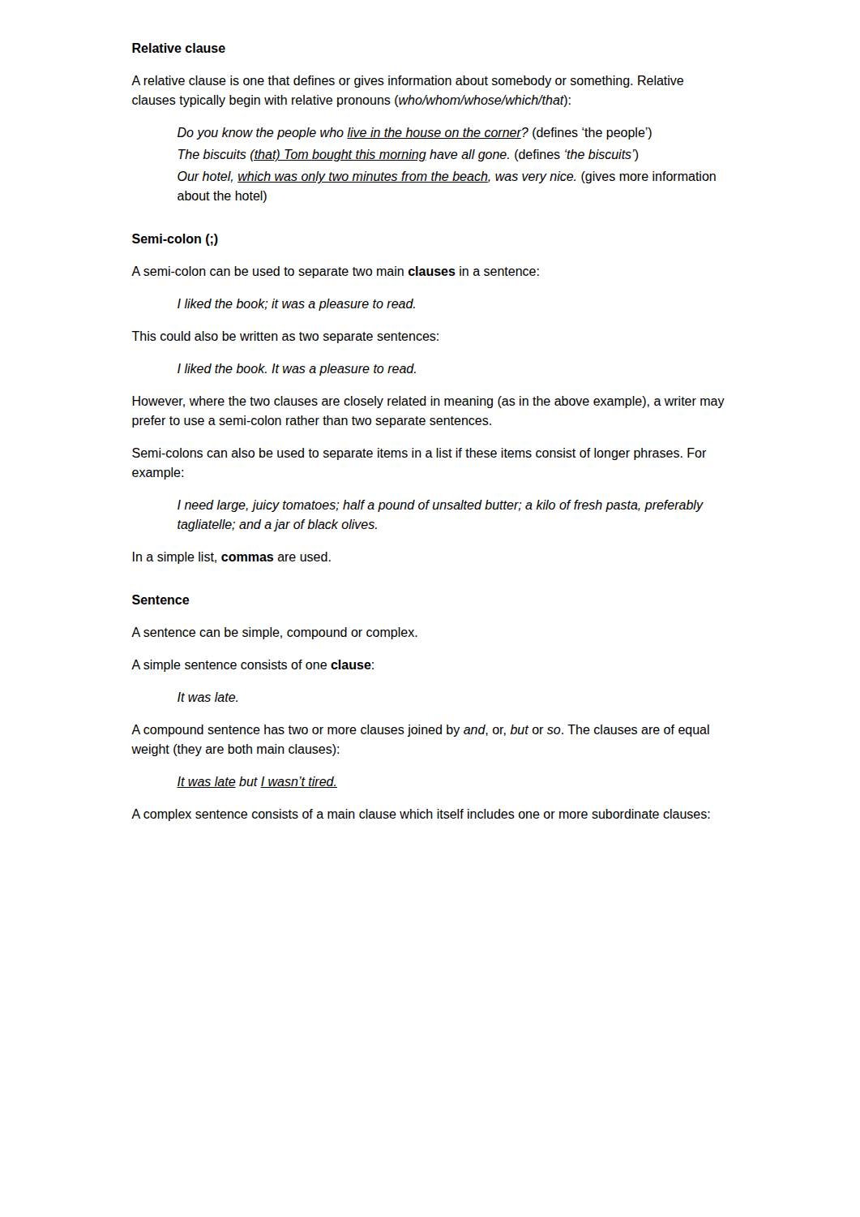Relative clause
A relative clause is one that defines or gives information about somebody or something. Relative clauses typically begin with relative pronouns (who/whom/whose/which/that):
Do you know the people who live in the house on the corner? (defines ‘the people’)
The biscuits (that) Tom bought this morning have all gone. (defines ‘the biscuits’)
Our hotel, which was only two minutes from the beach, was very nice. (gives more information about the hotel)
Semi-colon (;)
A semi-colon can be used to separate two main clauses in a sentence:
I liked the book; it was a pleasure to read.
This could also be written as two separate sentences:
I liked the book. It was a pleasure to read.
However, where the two clauses are closely related in meaning (as in the above example), a writer may prefer to use a semi-colon rather than two separate sentences.
Semi-colons can also be used to separate items in a list if these items consist of longer phrases. For example:
I need large, juicy tomatoes; half a pound of unsalted butter; a kilo of fresh pasta, preferably tagliatelle; and a jar of black olives.
In a simple list, commas are used.
Sentence
A sentence can be simple, compound or complex.
A simple sentence consists of one clause:
It was late.
A compound sentence has two or more clauses joined by and, or, but or so. The clauses are of equal weight (they are both main clauses):
It was late but I wasn’t tired.
A complex sentence consists of a main clause which itself includes one or more subordinate clauses: